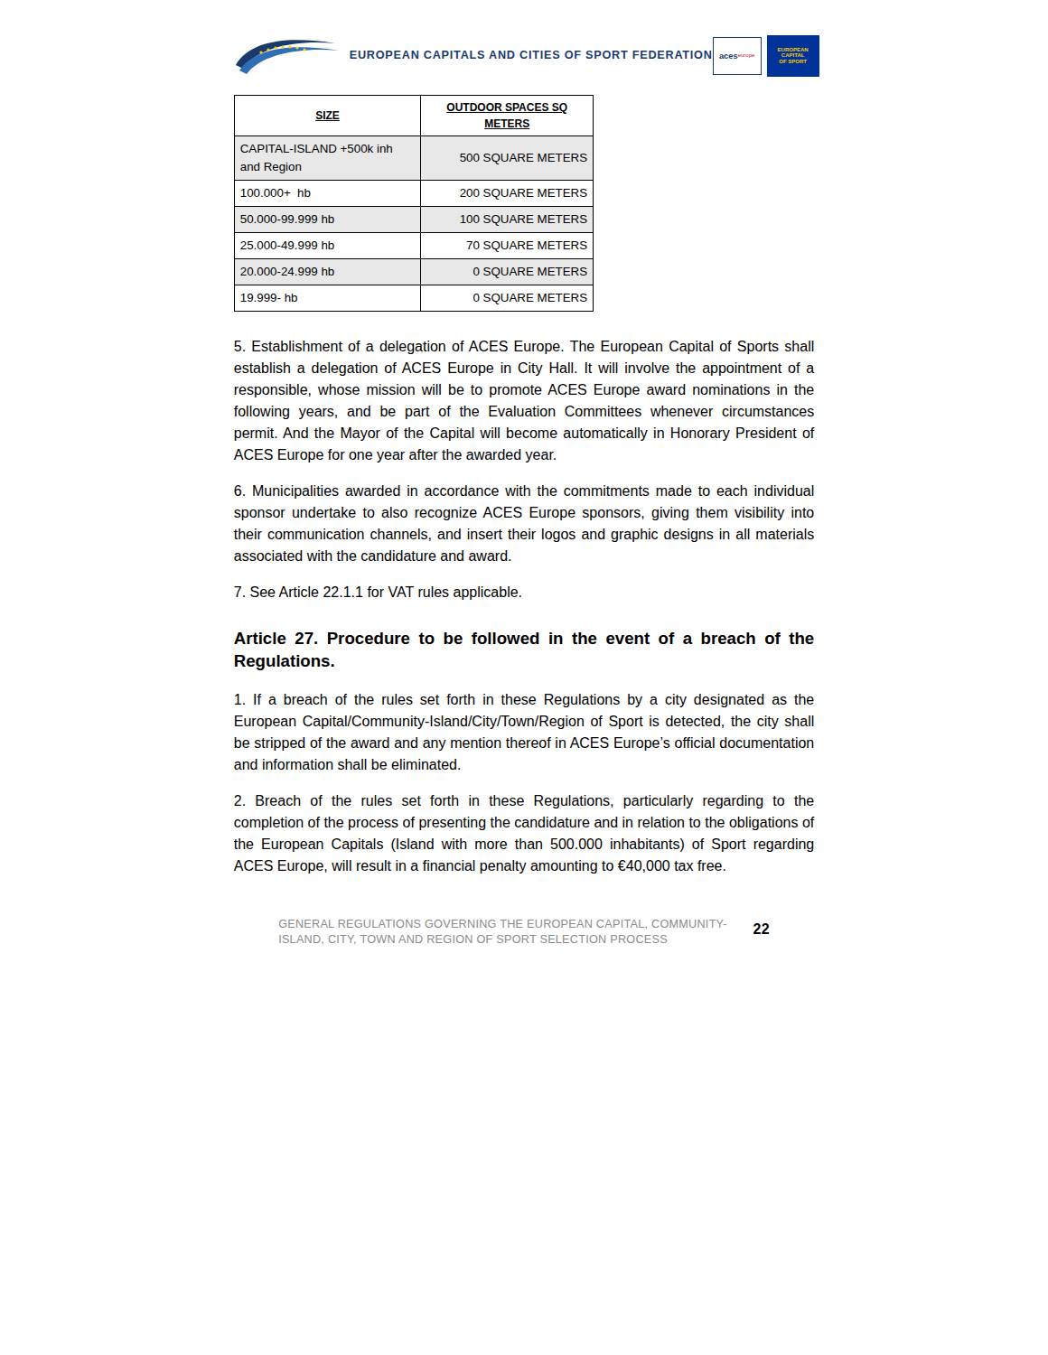EUROPEAN CAPITALS AND CITIES OF SPORT FEDERATION
aceseurope
EUROPEAN
CAPITAL
OF SPORT
| SIZE | OUTDOOR SPACES SQ METERS |
| --- | --- |
| CAPITAL-ISLAND +500k inh and Region | 500 SQUARE METERS |
| 100.000+ hb | 200 SQUARE METERS |
| 50.000-99.999 hb | 100 SQUARE METERS |
| 25.000-49.999 hb | 70 SQUARE METERS |
| 20.000-24.999 hb | 0 SQUARE METERS |
| 19.999- hb | 0 SQUARE METERS |
5. Establishment of a delegation of ACES Europe. The European Capital of Sports shall establish a delegation of ACES Europe in City Hall. It will involve the appointment of a responsible, whose mission will be to promote ACES Europe award nominations in the following years, and be part of the Evaluation Committees whenever circumstances permit. And the Mayor of the Capital will become automatically in Honorary President of ACES Europe for one year after the awarded year.
6. Municipalities awarded in accordance with the commitments made to each individual sponsor undertake to also recognize ACES Europe sponsors, giving them visibility into their communication channels, and insert their logos and graphic designs in all materials associated with the candidature and award.
7. See Article 22.1.1 for VAT rules applicable.
Article 27. Procedure to be followed in the event of a breach of the Regulations.
1. If a breach of the rules set forth in these Regulations by a city designated as the European Capital/Community-Island/City/Town/Region of Sport is detected, the city shall be stripped of the award and any mention thereof in ACES Europe’s official documentation and information shall be eliminated.
2. Breach of the rules set forth in these Regulations, particularly regarding to the completion of the process of presenting the candidature and in relation to the obligations of the European Capitals (Island with more than 500.000 inhabitants) of Sport regarding ACES Europe, will result in a financial penalty amounting to €40,000 tax free.
GENERAL REGULATIONS GOVERNING THE EUROPEAN CAPITAL, COMMUNITY-ISLAND, CITY, TOWN AND REGION OF SPORT SELECTION PROCESS
22